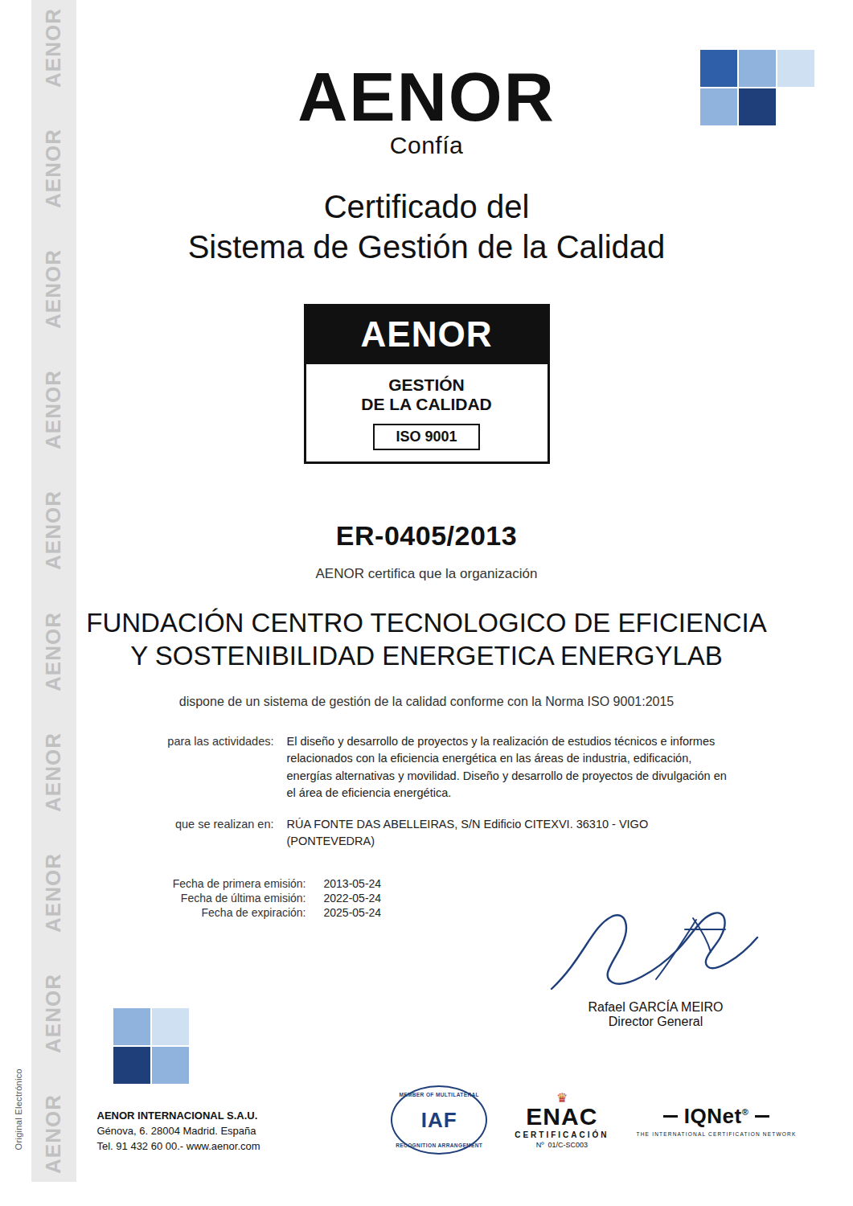AENOR
AENOR
AENOR
AENOR
AENOR
AENOR
AENOR
AENOR
AENOR
AENOR
Original Electrónico
AENOR
Confía
Certificado del
Sistema de Gestión de la Calidad
AENOR
GESTIÓN
DE LA CALIDAD
ISO 9001
ER-0405/2013
AENOR certifica que la organización
FUNDACIÓN CENTRO TECNOLOGICO DE EFICIENCIA Y SOSTENIBILIDAD ENERGETICA ENERGYLAB
dispone de un sistema de gestión de la calidad conforme con la Norma ISO 9001:2015
para las actividades:
El diseño y desarrollo de proyectos y la realización de estudios técnicos e informes relacionados con la eficiencia energética en las áreas de industria, edificación, energías alternativas y movilidad. Diseño y desarrollo de proyectos de divulgación en el área de eficiencia energética.
que se realizan en:
RÚA FONTE DAS ABELLEIRAS, S/N Edificio CITEXVI. 36310 - VIGO (PONTEVEDRA)
Fecha de primera emisión:
2013-05-24
Fecha de última emisión:
2022-05-24
Fecha de expiración:
2025-05-24
Rafael GARCÍA MEIRO
Director General
AENOR INTERNACIONAL S.A.U.
Génova, 6. 28004 Madrid. España
Tel. 91 432 60 00.- www.aenor.com
MEMBER OF MULTILATERAL
IAF
RECOGNITION ARRANGEMENT
♛
ENAC
CERTIFICACIÓN
Nº 01/C-SC003
IQNet®
THE INTERNATIONAL CERTIFICATION NETWORK